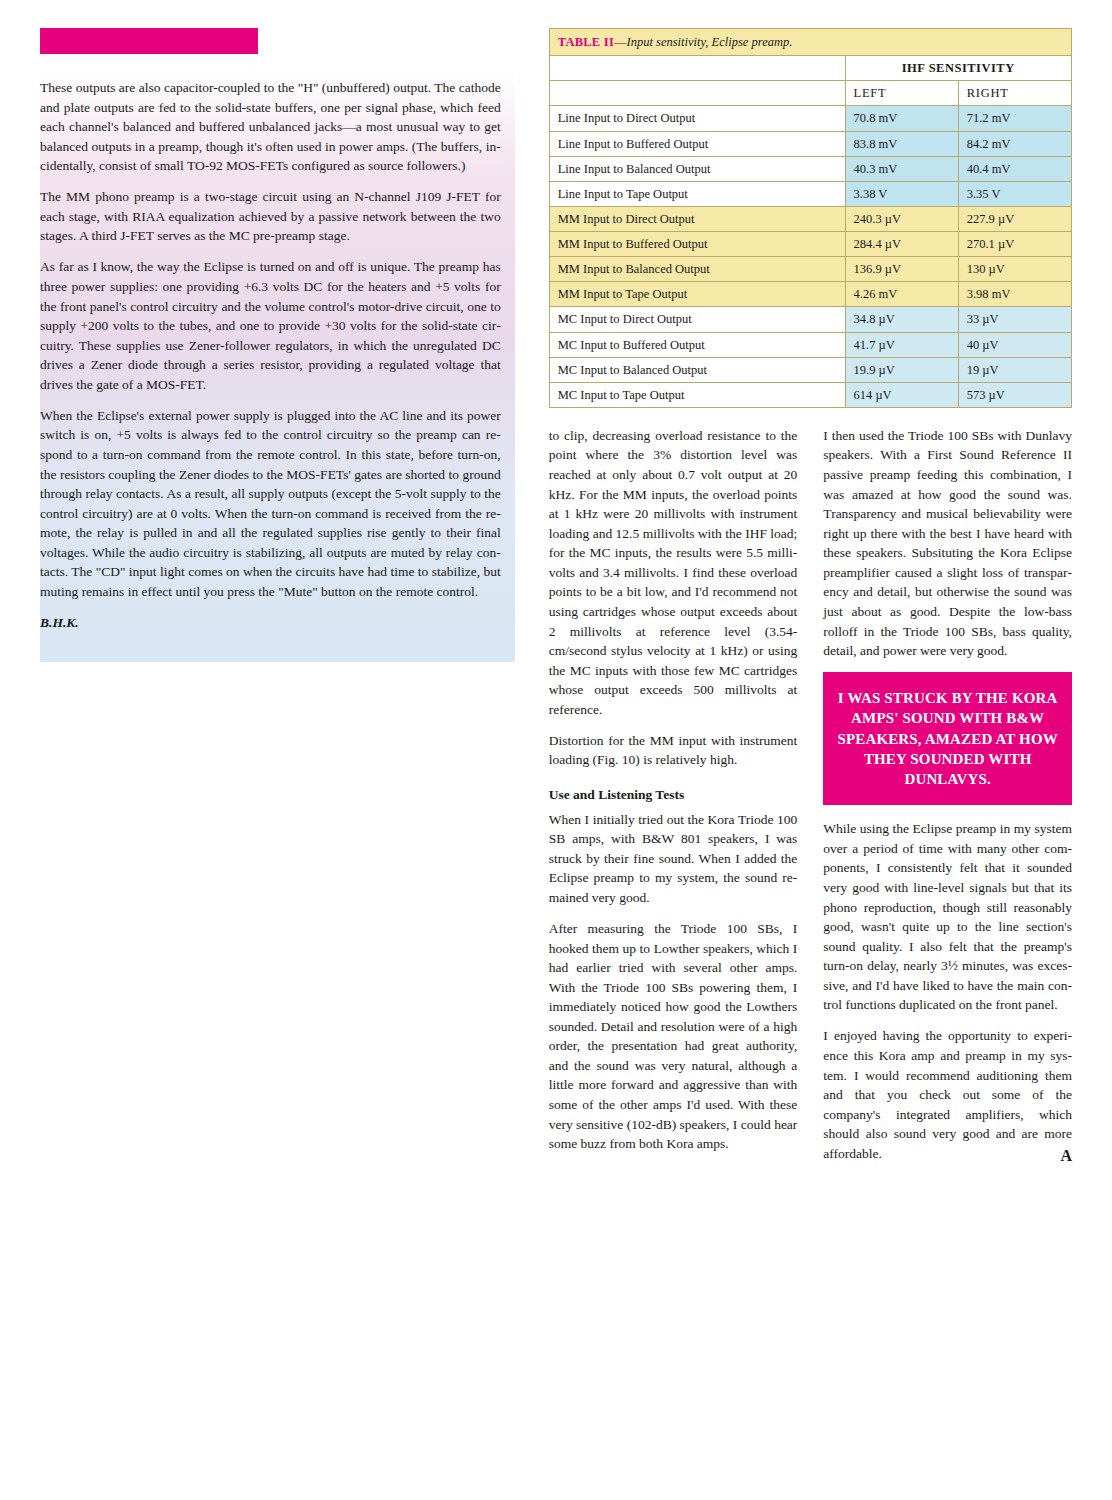These outputs are also capacitor-coupled to the "H" (unbuffered) output. The cathode and plate outputs are fed to the solid-state buffers, one per signal phase, which feed each channel's balanced and buffered unbalanced jacks—a most unusual way to get balanced outputs in a preamp, though it's often used in power amps. (The buffers, incidentally, consist of small TO-92 MOS-FETs configured as source followers.)
The MM phono preamp is a two-stage circuit using an N-channel J109 J-FET for each stage, with RIAA equalization achieved by a passive network between the two stages. A third J-FET serves as the MC pre-preamp stage.
As far as I know, the way the Eclipse is turned on and off is unique. The preamp has three power supplies: one providing +6.3 volts DC for the heaters and +5 volts for the front panel's control circuitry and the volume control's motor-drive circuit, one to supply +200 volts to the tubes, and one to provide +30 volts for the solid-state circuitry. These supplies use Zener-follower regulators, in which the unregulated DC drives a Zener diode through a series resistor, providing a regulated voltage that drives the gate of a MOS-FET.
When the Eclipse's external power supply is plugged into the AC line and its power switch is on, +5 volts is always fed to the control circuitry so the preamp can respond to a turn-on command from the remote control. In this state, before turn-on, the resistors coupling the Zener diodes to the MOS-FETs' gates are shorted to ground through relay contacts. As a result, all supply outputs (except the 5-volt supply to the control circuitry) are at 0 volts. When the turn-on command is received from the remote, the relay is pulled in and all the regulated supplies rise gently to their final voltages. While the audio circuitry is stabilizing, all outputs are muted by relay contacts. The "CD" input light comes on when the circuits have had time to stabilize, but muting remains in effect until you press the "Mute" button on the remote control.
B.H.K.
TABLE II — Input sensitivity, Eclipse preamp.
| | IHF SENSITIVITY |
| --- | --- |
| | LEFT | RIGHT |
| Line Input to Direct Output | 70.8 mV | 71.2 mV |
| Line Input to Buffered Output | 83.8 mV | 84.2 mV |
| Line Input to Balanced Output | 40.3 mV | 40.4 mV |
| Line Input to Tape Output | 3.38 V | 3.35 V |
| MM Input to Direct Output | 240.3 µV | 227.9 µV |
| MM Input to Buffered Output | 284.4 µV | 270.1 µV |
| MM Input to Balanced Output | 136.9 µV | 130 µV |
| MM Input to Tape Output | 4.26 mV | 3.98 mV |
| MC Input to Direct Output | 34.8 µV | 33 µV |
| MC Input to Buffered Output | 41.7 µV | 40 µV |
| MC Input to Balanced Output | 19.9 µV | 19 µV |
| MC Input to Tape Output | 614 µV | 573 µV |
to clip, decreasing overload resistance to the point where the 3% distortion level was reached at only about 0.7 volt output at 20 kHz. For the MM inputs, the overload points at 1 kHz were 20 millivolts with instrument loading and 12.5 millivolts with the IHF load; for the MC inputs, the results were 5.5 millivolts and 3.4 millivolts. I find these overload points to be a bit low, and I'd recommend not using cartridges whose output exceeds about 2 millivolts at reference level (3.54-cm/second stylus velocity at 1 kHz) or using the MC inputs with those few MC cartridges whose output exceeds 500 millivolts at reference.
Distortion for the MM input with instrument loading (Fig. 10) is relatively high.
Use and Listening Tests
When I initially tried out the Kora Triode 100 SB amps, with B&W 801 speakers, I was struck by their fine sound. When I added the Eclipse preamp to my system, the sound remained very good.
After measuring the Triode 100 SBs, I hooked them up to Lowther speakers, which I had earlier tried with several other amps. With the Triode 100 SBs powering them, I immediately noticed how good the Lowthers sounded. Detail and resolution were of a high order, the presentation had great authority, and the sound was very natural, although a little more forward and aggressive than with some of the other amps I'd used. With these very sensitive (102-dB) speakers, I could hear some buzz from both Kora amps.
I then used the Triode 100 SBs with Dunlavy speakers. With a First Sound Reference II passive preamp feeding this combination, I was amazed at how good the sound was. Transparency and musical believability were right up there with the best I have heard with these speakers. Subsituting the Kora Eclipse preamplifier caused a slight loss of transparency and detail, but otherwise the sound was just about as good. Despite the low-bass rolloff in the Triode 100 SBs, bass quality, detail, and power were very good.
I WAS STRUCK BY THE KORA AMPS' SOUND WITH B&W SPEAKERS, AMAZED AT HOW THEY SOUNDED WITH DUNLAVYS.
While using the Eclipse preamp in my system over a period of time with many other components, I consistently felt that it sounded very good with line-level signals but that its phono reproduction, though still reasonably good, wasn't quite up to the line section's sound quality. I also felt that the preamp's turn-on delay, nearly 3½ minutes, was excessive, and I'd have liked to have the main control functions duplicated on the front panel.
I enjoyed having the opportunity to experience this Kora amp and preamp in my system. I would recommend auditioning them and that you check out some of the company's integrated amplifiers, which should also sound very good and are more affordable. A